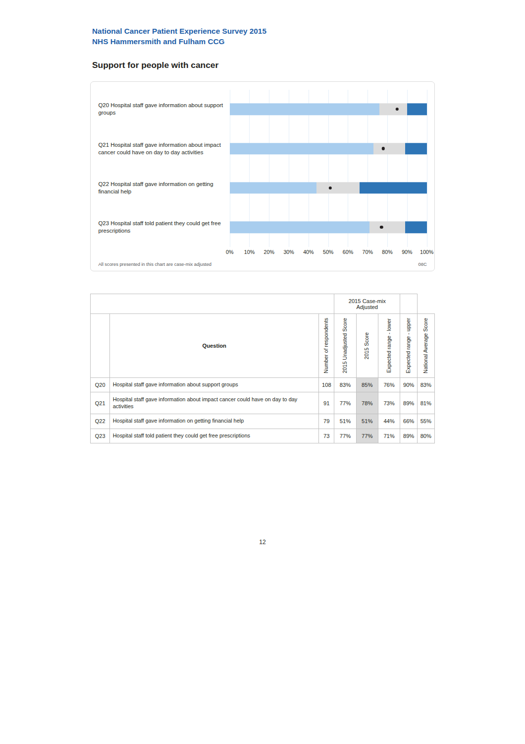National Cancer Patient Experience Survey 2015
NHS Hammersmith and Fulham CCG
Support for people with cancer
| Q20 Hospital staff gave information about support groups | |
| Q21 Hospital staff gave information about impact cancer could have on day to day activities | |
| Q22 Hospital staff gave information on getting financial help | |
| Q23 Hospital staff told patient they could get free prescriptions | |
| | 0% 10% 20% 30% 40% 50% 60% 70% 80% 90% 100% |
All scores presented in this chart are case-mix adjusted
08C
| | 2015 Case-mix Adjusted | |
| --- | --- | --- |
| | Question | Number of respondents | 2015 Unadjusted Score | 2015 Score | Expected range - lower | Expected range - upper | National Average Score |
| Q20 | Hospital staff gave information about support groups | 108 | 83% | 85% | 76% | 90% | 83% |
| Q21 | Hospital staff gave information about impact cancer could have on day to day activities | 91 | 77% | 78% | 73% | 89% | 81% |
| Q22 | Hospital staff gave information on getting financial help | 79 | 51% | 51% | 44% | 66% | 55% |
| Q23 | Hospital staff told patient they could get free prescriptions | 73 | 77% | 77% | 71% | 89% | 80% |
12